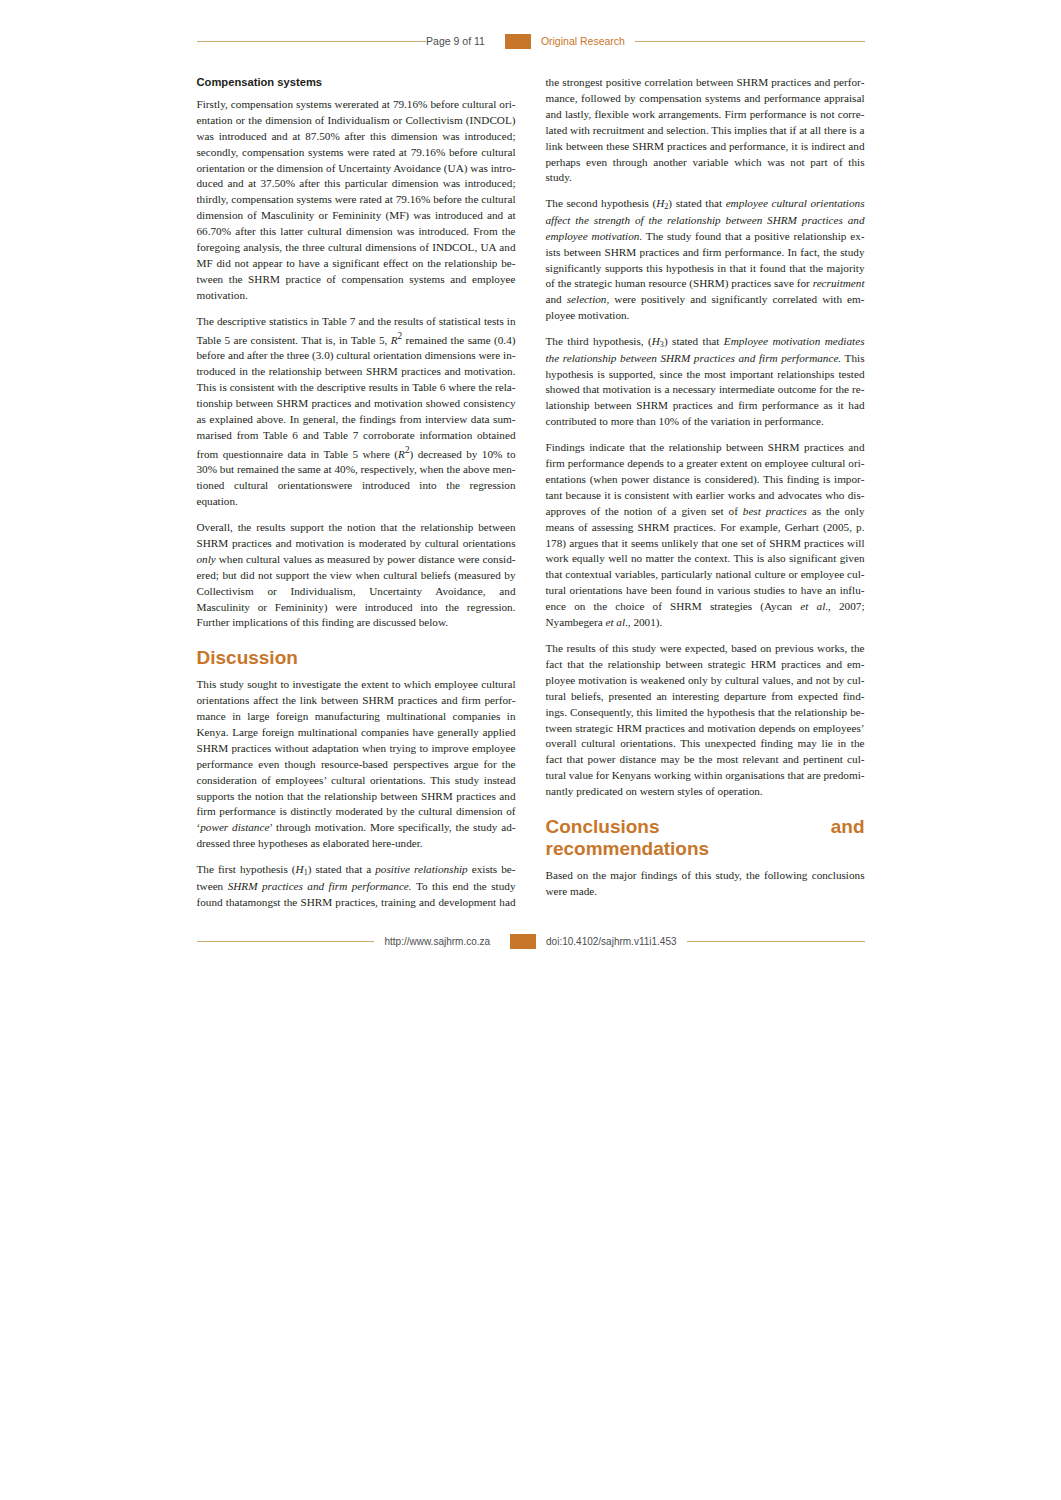Page 9 of 11
Original Research
Compensation systems
Firstly, compensation systems wererated at 79.16% before cultural orientation or the dimension of Individualism or Collectivism (INDCOL) was introduced and at 87.50% after this dimension was introduced; secondly, compensation systems were rated at 79.16% before cultural orientation or the dimension of Uncertainty Avoidance (UA) was introduced and at 37.50% after this particular dimension was introduced; thirdly, compensation systems were rated at 79.16% before the cultural dimension of Masculinity or Femininity (MF) was introduced and at 66.70% after this latter cultural dimension was introduced. From the foregoing analysis, the three cultural dimensions of INDCOL, UA and MF did not appear to have a significant effect on the relationship between the SHRM practice of compensation systems and employee motivation.
The descriptive statistics in Table 7 and the results of statistical tests in Table 5 are consistent. That is, in Table 5, R2 remained the same (0.4) before and after the three (3.0) cultural orientation dimensions were introduced in the relationship between SHRM practices and motivation. This is consistent with the descriptive results in Table 6 where the relationship between SHRM practices and motivation showed consistency as explained above. In general, the findings from interview data summarised from Table 6 and Table 7 corroborate information obtained from questionnaire data in Table 5 where (R2) decreased by 10% to 30% but remained the same at 40%, respectively, when the above mentioned cultural orientationswere introduced into the regression equation.
Overall, the results support the notion that the relationship between SHRM practices and motivation is moderated by cultural orientations only when cultural values as measured by power distance were considered; but did not support the view when cultural beliefs (measured by Collectivism or Individualism, Uncertainty Avoidance, and Masculinity or Femininity) were introduced into the regression. Further implications of this finding are discussed below.
Discussion
This study sought to investigate the extent to which employee cultural orientations affect the link between SHRM practices and firm performance in large foreign manufacturing multinational companies in Kenya. Large foreign multinational companies have generally applied SHRM practices without adaptation when trying to improve employee performance even though resource-based perspectives argue for the consideration of employees’ cultural orientations. This study instead supports the notion that the relationship between SHRM practices and firm performance is distinctly moderated by the cultural dimension of ‘power distance’ through motivation. More specifically, the study addressed three hypotheses as elaborated here-under.
The first hypothesis (H1) stated that a positive relationship exists between SHRM practices and firm performance. To this end the study found thatamongst the SHRM practices, training and development had the strongest positive correlation between SHRM practices and performance, followed by compensation systems and performance appraisal and lastly, flexible work arrangements. Firm performance is not correlated with recruitment and selection. This implies that if at all there is a link between these SHRM practices and performance, it is indirect and perhaps even through another variable which was not part of this study.
The second hypothesis (H2) stated that employee cultural orientations affect the strength of the relationship between SHRM practices and employee motivation. The study found that a positive relationship exists between SHRM practices and firm performance. In fact, the study significantly supports this hypothesis in that it found that the majority of the strategic human resource (SHRM) practices save for recruitment and selection, were positively and significantly correlated with employee motivation.
The third hypothesis, (H3) stated that Employee motivation mediates the relationship between SHRM practices and firm performance. This hypothesis is supported, since the most important relationships tested showed that motivation is a necessary intermediate outcome for the relationship between SHRM practices and firm performance as it had contributed to more than 10% of the variation in performance.
Findings indicate that the relationship between SHRM practices and firm performance depends to a greater extent on employee cultural orientations (when power distance is considered). This finding is important because it is consistent with earlier works and advocates who disapproves of the notion of a given set of best practices as the only means of assessing SHRM practices. For example, Gerhart (2005, p. 178) argues that it seems unlikely that one set of SHRM practices will work equally well no matter the context. This is also significant given that contextual variables, particularly national culture or employee cultural orientations have been found in various studies to have an influence on the choice of SHRM strategies (Aycan et al., 2007; Nyambegera et al., 2001).
The results of this study were expected, based on previous works, the fact that the relationship between strategic HRM practices and employee motivation is weakened only by cultural values, and not by cultural beliefs, presented an interesting departure from expected findings. Consequently, this limited the hypothesis that the relationship between strategic HRM practices and motivation depends on employees’ overall cultural orientations. This unexpected finding may lie in the fact that power distance may be the most relevant and pertinent cultural value for Kenyans working within organisations that are predominantly predicated on western styles of operation.
Conclusions and recommendations
Based on the major findings of this study, the following conclusions were made.
http://www.sajhrm.co.za
doi:10.4102/sajhrm.v11i1.453